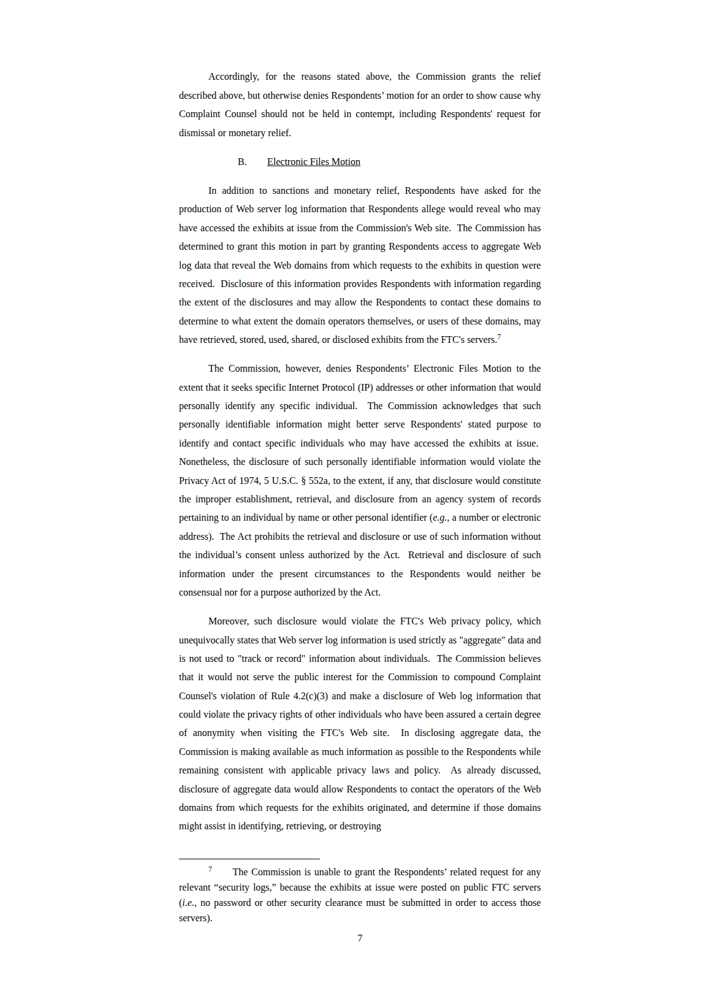Accordingly, for the reasons stated above, the Commission grants the relief described above, but otherwise denies Respondents’ motion for an order to show cause why Complaint Counsel should not be held in contempt, including Respondents' request for dismissal or monetary relief.
B. Electronic Files Motion
In addition to sanctions and monetary relief, Respondents have asked for the production of Web server log information that Respondents allege would reveal who may have accessed the exhibits at issue from the Commission's Web site. The Commission has determined to grant this motion in part by granting Respondents access to aggregate Web log data that reveal the Web domains from which requests to the exhibits in question were received. Disclosure of this information provides Respondents with information regarding the extent of the disclosures and may allow the Respondents to contact these domains to determine to what extent the domain operators themselves, or users of these domains, may have retrieved, stored, used, shared, or disclosed exhibits from the FTC's servers.7
The Commission, however, denies Respondents’ Electronic Files Motion to the extent that it seeks specific Internet Protocol (IP) addresses or other information that would personally identify any specific individual. The Commission acknowledges that such personally identifiable information might better serve Respondents' stated purpose to identify and contact specific individuals who may have accessed the exhibits at issue. Nonetheless, the disclosure of such personally identifiable information would violate the Privacy Act of 1974, 5 U.S.C. § 552a, to the extent, if any, that disclosure would constitute the improper establishment, retrieval, and disclosure from an agency system of records pertaining to an individual by name or other personal identifier (e.g., a number or electronic address). The Act prohibits the retrieval and disclosure or use of such information without the individual’s consent unless authorized by the Act. Retrieval and disclosure of such information under the present circumstances to the Respondents would neither be consensual nor for a purpose authorized by the Act.
Moreover, such disclosure would violate the FTC's Web privacy policy, which unequivocally states that Web server log information is used strictly as "aggregate" data and is not used to "track or record" information about individuals. The Commission believes that it would not serve the public interest for the Commission to compound Complaint Counsel's violation of Rule 4.2(c)(3) and make a disclosure of Web log information that could violate the privacy rights of other individuals who have been assured a certain degree of anonymity when visiting the FTC's Web site. In disclosing aggregate data, the Commission is making available as much information as possible to the Respondents while remaining consistent with applicable privacy laws and policy. As already discussed, disclosure of aggregate data would allow Respondents to contact the operators of the Web domains from which requests for the exhibits originated, and determine if those domains might assist in identifying, retrieving, or destroying
7 The Commission is unable to grant the Respondents’ related request for any relevant “security logs,” because the exhibits at issue were posted on public FTC servers (i.e., no password or other security clearance must be submitted in order to access those servers).
7